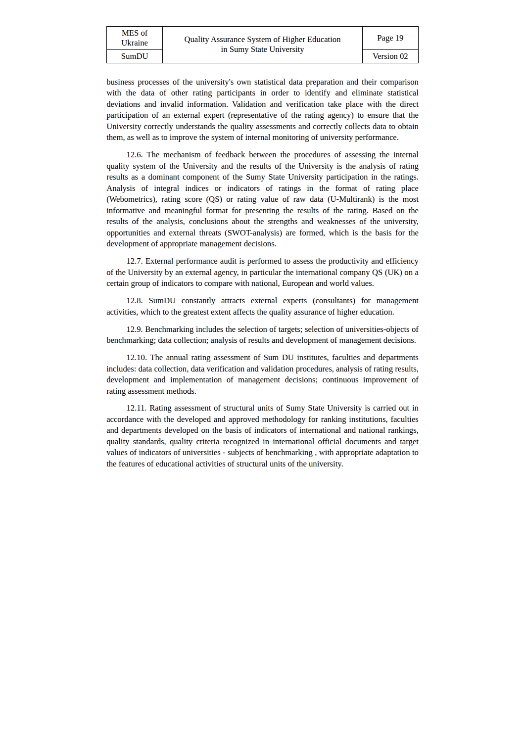| MES of Ukraine | Quality Assurance System of Higher Education in Sumy State University | Page 19 |
| SumDU | Version 02 |
business processes of the university's own statistical data preparation and their comparison with the data of other rating participants in order to identify and eliminate statistical deviations and invalid information. Validation and verification take place with the direct participation of an external expert (representative of the rating agency) to ensure that the University correctly understands the quality assessments and correctly collects data to obtain them, as well as to improve the system of internal monitoring of university performance.
12.6. The mechanism of feedback between the procedures of assessing the internal quality system of the University and the results of the University is the analysis of rating results as a dominant component of the Sumy State University participation in the ratings. Analysis of integral indices or indicators of ratings in the format of rating place (Webometrics), rating score (QS) or rating value of raw data (U-Multirank) is the most informative and meaningful format for presenting the results of the rating. Based on the results of the analysis, conclusions about the strengths and weaknesses of the university, opportunities and external threats (SWOT-analysis) are formed, which is the basis for the development of appropriate management decisions.
12.7. External performance audit is performed to assess the productivity and efficiency of the University by an external agency, in particular the international company QS (UK) on a certain group of indicators to compare with national, European and world values.
12.8. SumDU constantly attracts external experts (consultants) for management activities, which to the greatest extent affects the quality assurance of higher education.
12.9. Benchmarking includes the selection of targets; selection of universities-objects of benchmarking; data collection; analysis of results and development of management decisions.
12.10. The annual rating assessment of Sum DU institutes, faculties and departments includes: data collection, data verification and validation procedures, analysis of rating results, development and implementation of management decisions; continuous improvement of rating assessment methods.
12.11. Rating assessment of structural units of Sumy State University is carried out in accordance with the developed and approved methodology for ranking institutions, faculties and departments developed on the basis of indicators of international and national rankings, quality standards, quality criteria recognized in international official documents and target values of indicators of universities - subjects of benchmarking , with appropriate adaptation to the features of educational activities of structural units of the university.